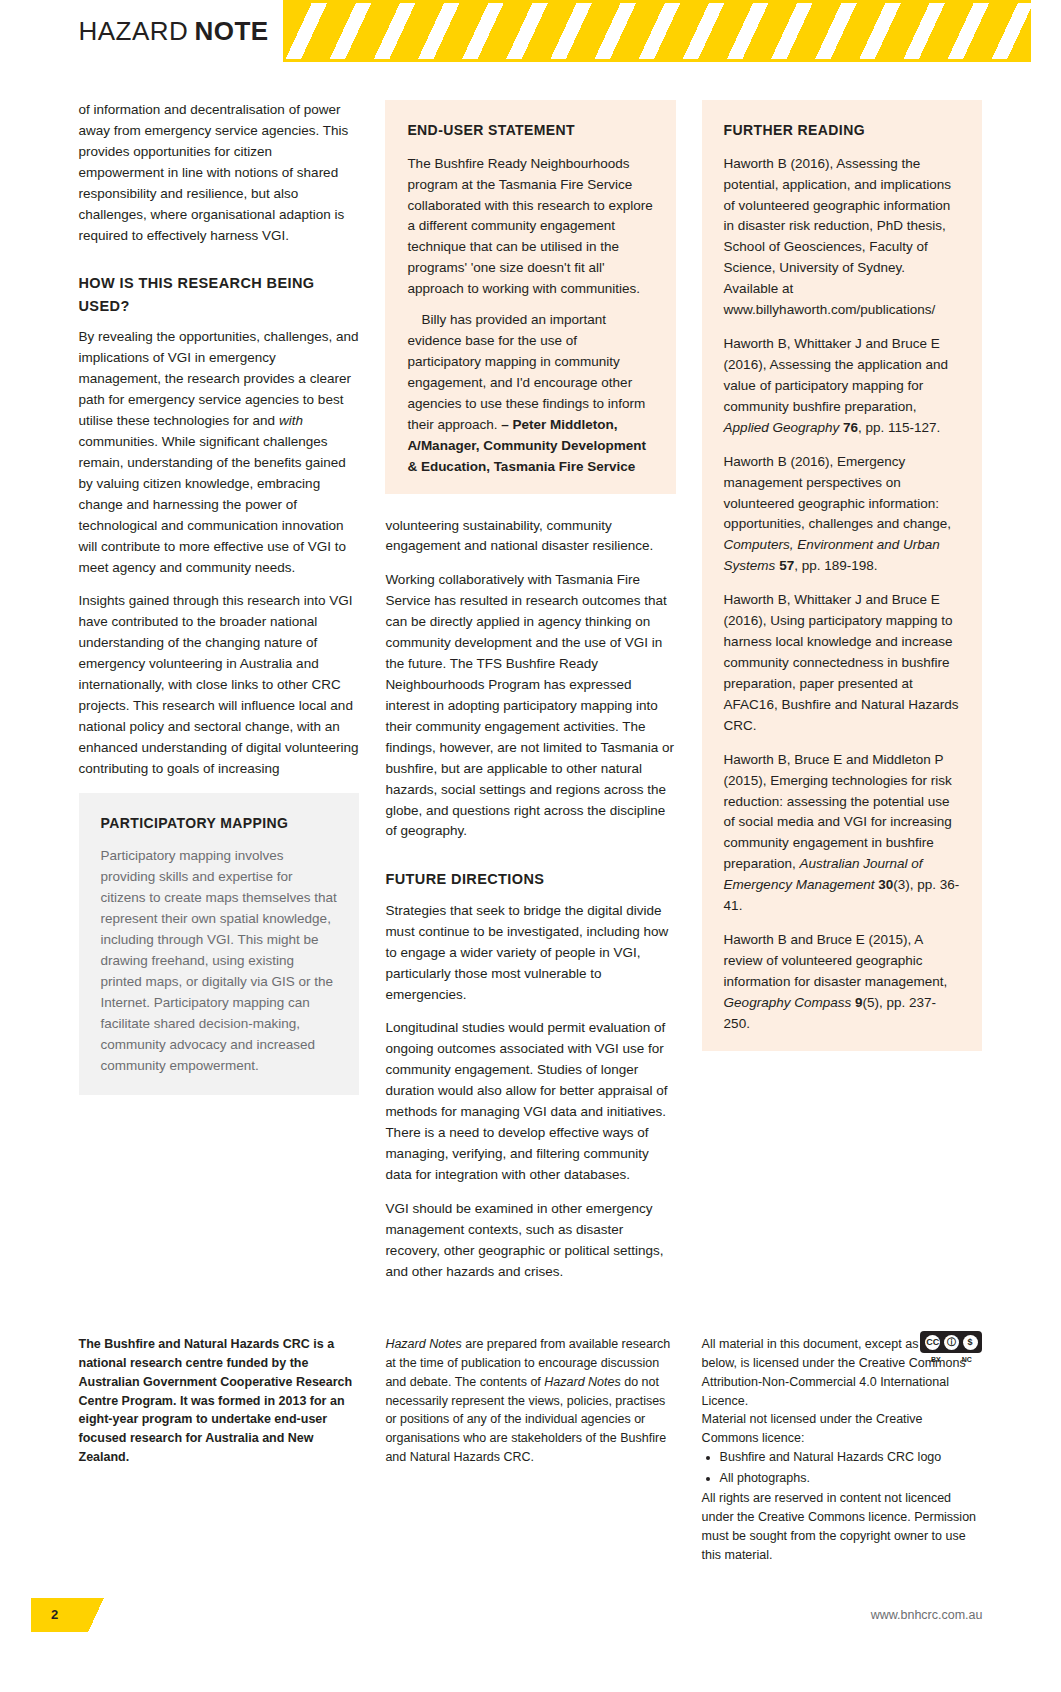HAZARD NOTE
of information and decentralisation of power away from emergency service agencies. This provides opportunities for citizen empowerment in line with notions of shared responsibility and resilience, but also challenges, where organisational adaption is required to effectively harness VGI.
How is this research being used?
By revealing the opportunities, challenges, and implications of VGI in emergency management, the research provides a clearer path for emergency service agencies to best utilise these technologies for and with communities. While significant challenges remain, understanding of the benefits gained by valuing citizen knowledge, embracing change and harnessing the power of technological and communication innovation will contribute to more effective use of VGI to meet agency and community needs.
Insights gained through this research into VGI have contributed to the broader national understanding of the changing nature of emergency volunteering in Australia and internationally, with close links to other CRC projects. This research will influence local and national policy and sectoral change, with an enhanced understanding of digital volunteering contributing to goals of increasing
Participatory mapping
Participatory mapping involves providing skills and expertise for citizens to create maps themselves that represent their own spatial knowledge, including through VGI. This might be drawing freehand, using existing printed maps, or digitally via GIS or the Internet. Participatory mapping can facilitate shared decision-making, community advocacy and increased community empowerment.
End-user statement
The Bushfire Ready Neighbourhoods program at the Tasmania Fire Service collaborated with this research to explore a different community engagement technique that can be utilised in the programs' 'one size doesn't fit all' approach to working with communities.
Billy has provided an important evidence base for the use of participatory mapping in community engagement, and I'd encourage other agencies to use these findings to inform their approach. – Peter Middleton, A/Manager, Community Development & Education, Tasmania Fire Service
volunteering sustainability, community engagement and national disaster resilience.
Working collaboratively with Tasmania Fire Service has resulted in research outcomes that can be directly applied in agency thinking on community development and the use of VGI in the future. The TFS Bushfire Ready Neighbourhoods Program has expressed interest in adopting participatory mapping into their community engagement activities. The findings, however, are not limited to Tasmania or bushfire, but are applicable to other natural hazards, social settings and regions across the globe, and questions right across the discipline of geography.
Future directions
Strategies that seek to bridge the digital divide must continue to be investigated, including how to engage a wider variety of people in VGI, particularly those most vulnerable to emergencies.
Longitudinal studies would permit evaluation of ongoing outcomes associated with VGI use for community engagement. Studies of longer duration would also allow for better appraisal of methods for managing VGI data and initiatives. There is a need to develop effective ways of managing, verifying, and filtering community data for integration with other databases.
VGI should be examined in other emergency management contexts, such as disaster recovery, other geographic or political settings, and other hazards and crises.
Further reading
Haworth B (2016), Assessing the potential, application, and implications of volunteered geographic information in disaster risk reduction, PhD thesis, School of Geosciences, Faculty of Science, University of Sydney. Available at www.billyhaworth.com/publications/
Haworth B, Whittaker J and Bruce E (2016), Assessing the application and value of participatory mapping for community bushfire preparation, Applied Geography 76, pp. 115-127.
Haworth B (2016), Emergency management perspectives on volunteered geographic information: opportunities, challenges and change, Computers, Environment and Urban Systems 57, pp. 189-198.
Haworth B, Whittaker J and Bruce E (2016), Using participatory mapping to harness local knowledge and increase community connectedness in bushfire preparation, paper presented at AFAC16, Bushfire and Natural Hazards CRC.
Haworth B, Bruce E and Middleton P (2015), Emerging technologies for risk reduction: assessing the potential use of social media and VGI for increasing community engagement in bushfire preparation, Australian Journal of Emergency Management 30(3), pp. 36-41.
Haworth B and Bruce E (2015), A review of volunteered geographic information for disaster management, Geography Compass 9(5), pp. 237-250.
The Bushfire and Natural Hazards CRC is a national research centre funded by the Australian Government Cooperative Research Centre Program. It was formed in 2013 for an eight-year program to undertake end-user focused research for Australia and New Zealand.
Hazard Notes are prepared from available research at the time of publication to encourage discussion and debate. The contents of Hazard Notes do not necessarily represent the views, policies, practises or positions of any of the individual agencies or organisations who are stakeholders of the Bushfire and Natural Hazards CRC.
CCⓘ$
BY NC
All material in this document, except as identified below, is licensed under the Creative Commons Attribution-Non-Commercial 4.0 International Licence.
Material not licensed under the Creative Commons licence:
Bushfire and Natural Hazards CRC logo
All photographs.
All rights are reserved in content not licenced under the Creative Commons licence. Permission must be sought from the copyright owner to use this material.
2
www.bnhcrc.com.au